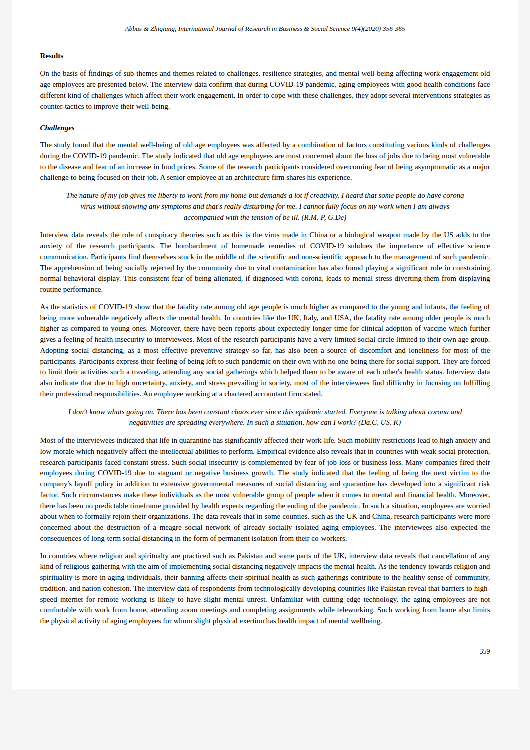Abbas & Zhiqiang, International Journal of Research in Business & Social Science 9(4)(2020) 356-365
Results
On the basis of findings of sub-themes and themes related to challenges, resilience strategies, and mental well-being affecting work engagement old age employees are presented below. The interview data confirm that during COVID-19 pandemic, aging employees with good health conditions face different kind of challenges which affect their work engagement. In order to cope with these challenges, they adopt several interventions strategies as counter-tactics to improve their well-being.
Challenges
The study found that the mental well-being of old age employees was affected by a combination of factors constituting various kinds of challenges during the COVID-19 pandemic. The study indicated that old age employees are most concerned about the loss of jobs due to being most vulnerable to the disease and fear of an increase in food prices. Some of the research participants considered overcoming fear of being asymptomatic as a major challenge to being focused on their job. A senior employee at an architecture firm shares his experience.
The nature of my job gives me liberty to work from my home but demands a lot if creativity. I heard that some people do have corona virus without showing any symptoms and that's really disturbing for me. I cannot fully focus on my work when I am always accompanied with the tension of be ill. (R.M, P, G.De)
Interview data reveals the role of conspiracy theories such as this is the virus made in China or a biological weapon made by the US adds to the anxiety of the research participants. The bombardment of homemade remedies of COVID-19 subdues the importance of effective science communication. Participants find themselves stuck in the middle of the scientific and non-scientific approach to the management of such pandemic. The apprehension of being socially rejected by the community due to viral contamination has also found playing a significant role in constraining normal behavioral display. This consistent fear of being alienated, if diagnosed with corona, leads to mental stress diverting them from displaying routine performance.
As the statistics of COVID-19 show that the fatality rate among old age people is much higher as compared to the young and infants, the feeling of being more vulnerable negatively affects the mental health. In countries like the UK, Italy, and USA, the fatality rate among older people is much higher as compared to young ones. Moreover, there have been reports about expectedly longer time for clinical adoption of vaccine which further gives a feeling of health insecurity to interviewees. Most of the research participants have a very limited social circle limited to their own age group. Adopting social distancing, as a most effective preventive strategy so far, has also been a source of discomfort and loneliness for most of the participants. Participants express their feeling of being left to such pandemic on their own with no one being there for social support. They are forced to limit their activities such a traveling, attending any social gatherings which helped them to be aware of each other's health status. Interview data also indicate that due to high uncertainty, anxiety, and stress prevailing in society, most of the interviewees find difficulty in focusing on fulfilling their professional responsibilities. An employee working at a chartered accountant firm stated.
I don't know whats going on. There has been constant chaos ever since this epidemic started. Everyone is talking about corona and negativities are spreading everywhere. In such a situation, how can I work? (Da.C, US, K)
Most of the interviewees indicated that life in quarantine has significantly affected their work-life. Such mobility restrictions lead to high anxiety and low morale which negatively affect the intellectual abilities to perform. Empirical evidence also reveals that in countries with weak social protection, research participants faced constant stress. Such social insecurity is complemented by fear of job loss or business loss. Many companies fired their employees during COVID-19 due to stagnant or negative business growth. The study indicated that the feeling of being the next victim to the company's layoff policy in addition to extensive governmental measures of social distancing and quarantine has developed into a significant risk factor. Such circumstances make these individuals as the most vulnerable group of people when it comes to mental and financial health. Moreover, there has been no predictable timeframe provided by health experts regarding the ending of the pandemic. In such a situation, employees are worried about when to formally rejoin their organizations. The data reveals that in some counties, such as the UK and China, research participants were more concerned about the destruction of a meagre social network of already socially isolated aging employees. The interviewees also expected the consequences of long-term social distancing in the form of permanent isolation from their co-workers.
In countries where religion and spiritualty are practiced such as Pakistan and some parts of the UK, interview data reveals that cancellation of any kind of religious gathering with the aim of implementing social distancing negatively impacts the mental health. As the tendency towards religion and spirituality is more in aging individuals, their banning affects their spiritual health as such gatherings contribute to the healthy sense of community, tradition, and nation cohesion. The interview data of respondents from technologically developing countries like Pakistan reveal that barriers to high-speed internet for remote working is likely to have slight mental unrest. Unfamiliar with cutting edge technology, the aging employees are not comfortable with work from home, attending zoom meetings and completing assignments while teleworking. Such working from home also limits the physical activity of aging employees for whom slight physical exertion has health impact of mental wellbeing.
359